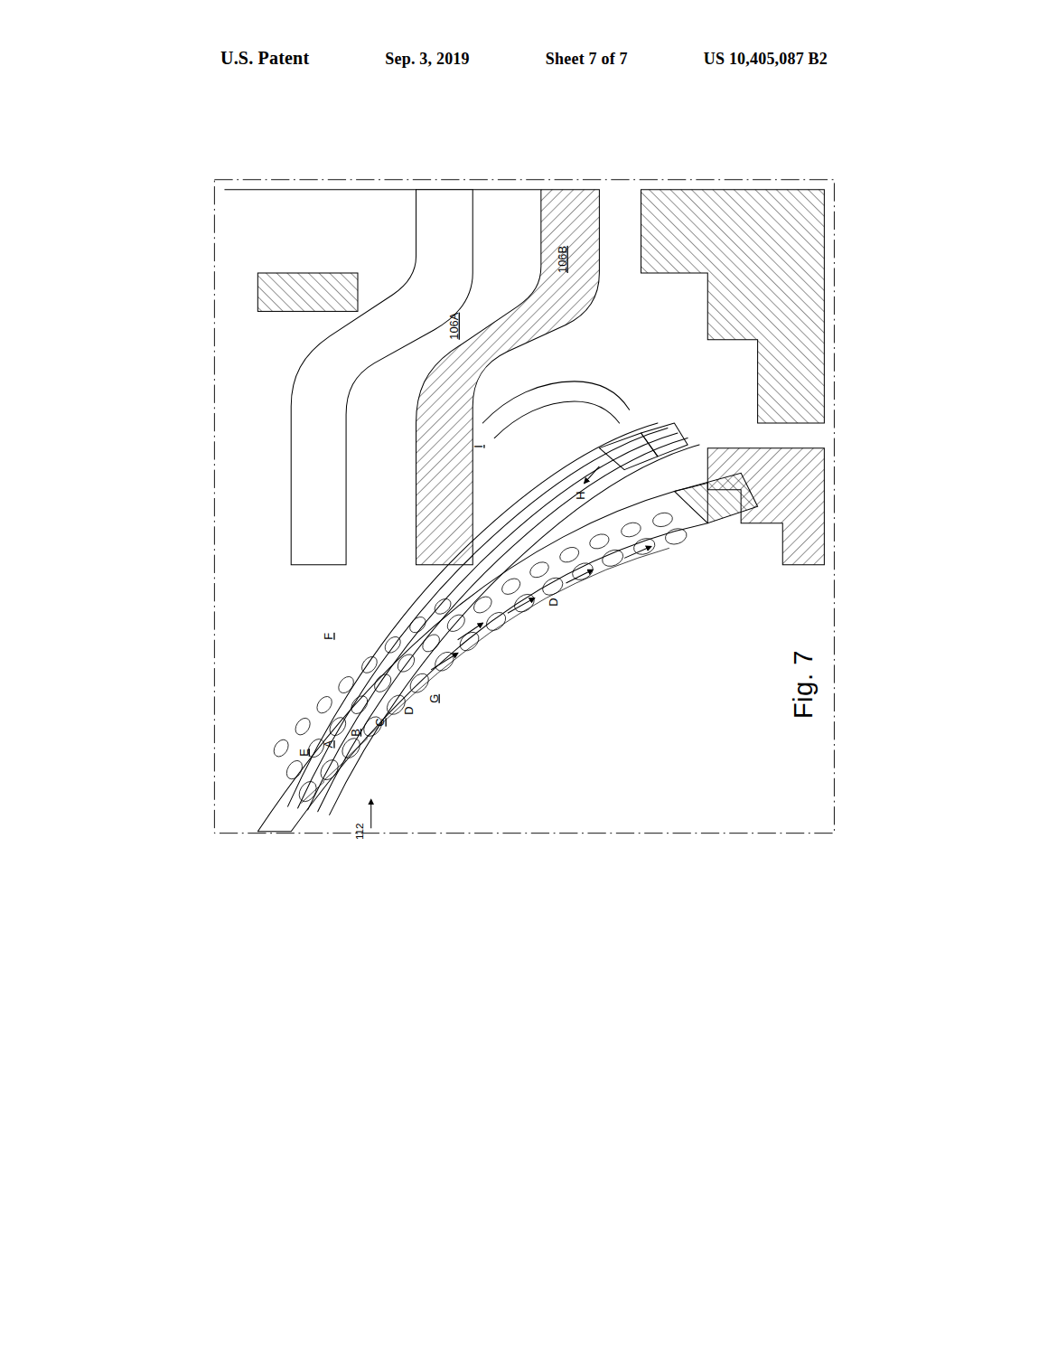U.S. Patent Sep. 3, 2019 Sheet 7 of 7 US 10,405,087 B2
Figure 7 Sectional view of a turbine engine component showing hatched cross-sectioned structures, a perforated liner region labeled 112, flow arrows, and reference labels A through I, 106A and 106B. 106B 106A I H E A B C D G D F 112
Fig. 7